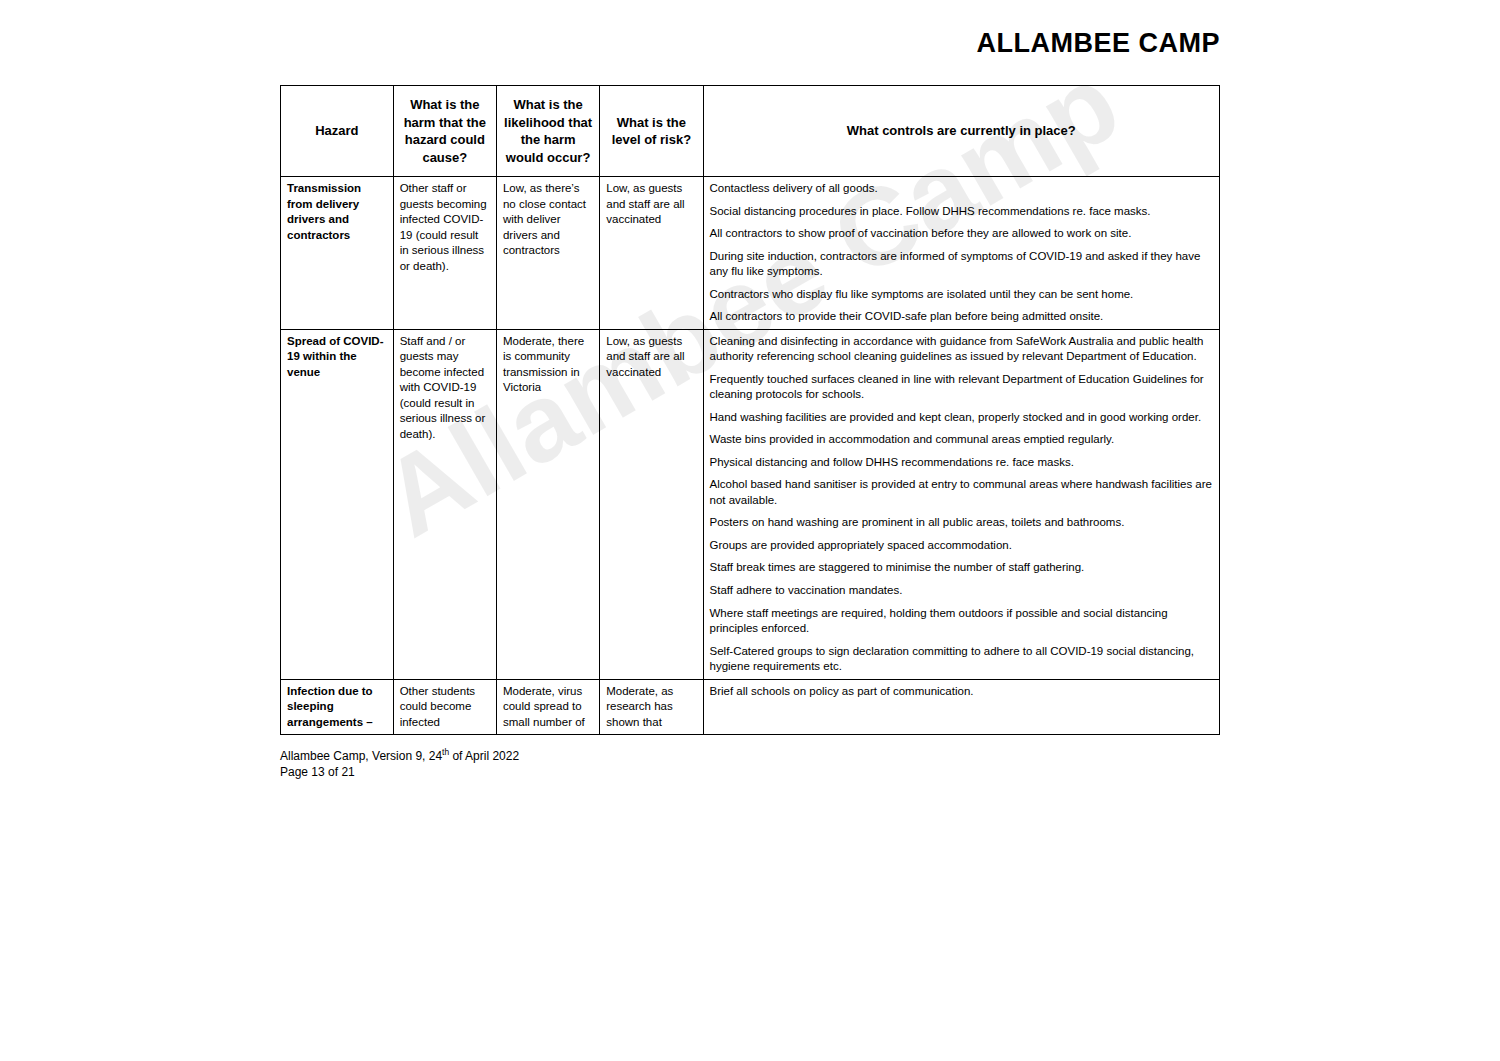ALLAMBEE CAMP
Allambee Camp
| Hazard | What is the harm that the hazard could cause? | What is the likelihood that the harm would occur? | What is the level of risk? | What controls are currently in place? |
| --- | --- | --- | --- | --- |
| Transmission from delivery drivers and contractors | Other staff or guests becoming infected COVID-19 (could result in serious illness or death). | Low, as there’s no close contact with deliver drivers and contractors | Low, as guests and staff are all vaccinated | Contactless delivery of all goods. Social distancing procedures in place. Follow DHHS recommendations re. face masks. All contractors to show proof of vaccination before they are allowed to work on site. During site induction, contractors are informed of symptoms of COVID-19 and asked if they have any flu like symptoms. Contractors who display flu like symptoms are isolated until they can be sent home. All contractors to provide their COVID-safe plan before being admitted onsite. |
| Spread of COVID-19 within the venue | Staff and / or guests may become infected with COVID-19 (could result in serious illness or death). | Moderate, there is community transmission in Victoria | Low, as guests and staff are all vaccinated | Cleaning and disinfecting in accordance with guidance from SafeWork Australia and public health authority referencing school cleaning guidelines as issued by relevant Department of Education. Frequently touched surfaces cleaned in line with relevant Department of Education Guidelines for cleaning protocols for schools. Hand washing facilities are provided and kept clean, properly stocked and in good working order. Waste bins provided in accommodation and communal areas emptied regularly. Physical distancing and follow DHHS recommendations re. face masks. Alcohol based hand sanitiser is provided at entry to communal areas where handwash facilities are not available. Posters on hand washing are prominent in all public areas, toilets and bathrooms. Groups are provided appropriately spaced accommodation. Staff break times are staggered to minimise the number of staff gathering. Staff adhere to vaccination mandates. Where staff meetings are required, holding them outdoors if possible and social distancing principles enforced. Self-Catered groups to sign declaration committing to adhere to all COVID-19 social distancing, hygiene requirements etc. |
| Infection due to sleeping arrangements – | Other students could become infected | Moderate, virus could spread to small number of | Moderate, as research has shown that | Brief all schools on policy as part of communication. |
Allambee Camp, Version 9, 24th of April 2022
Page 13 of 21